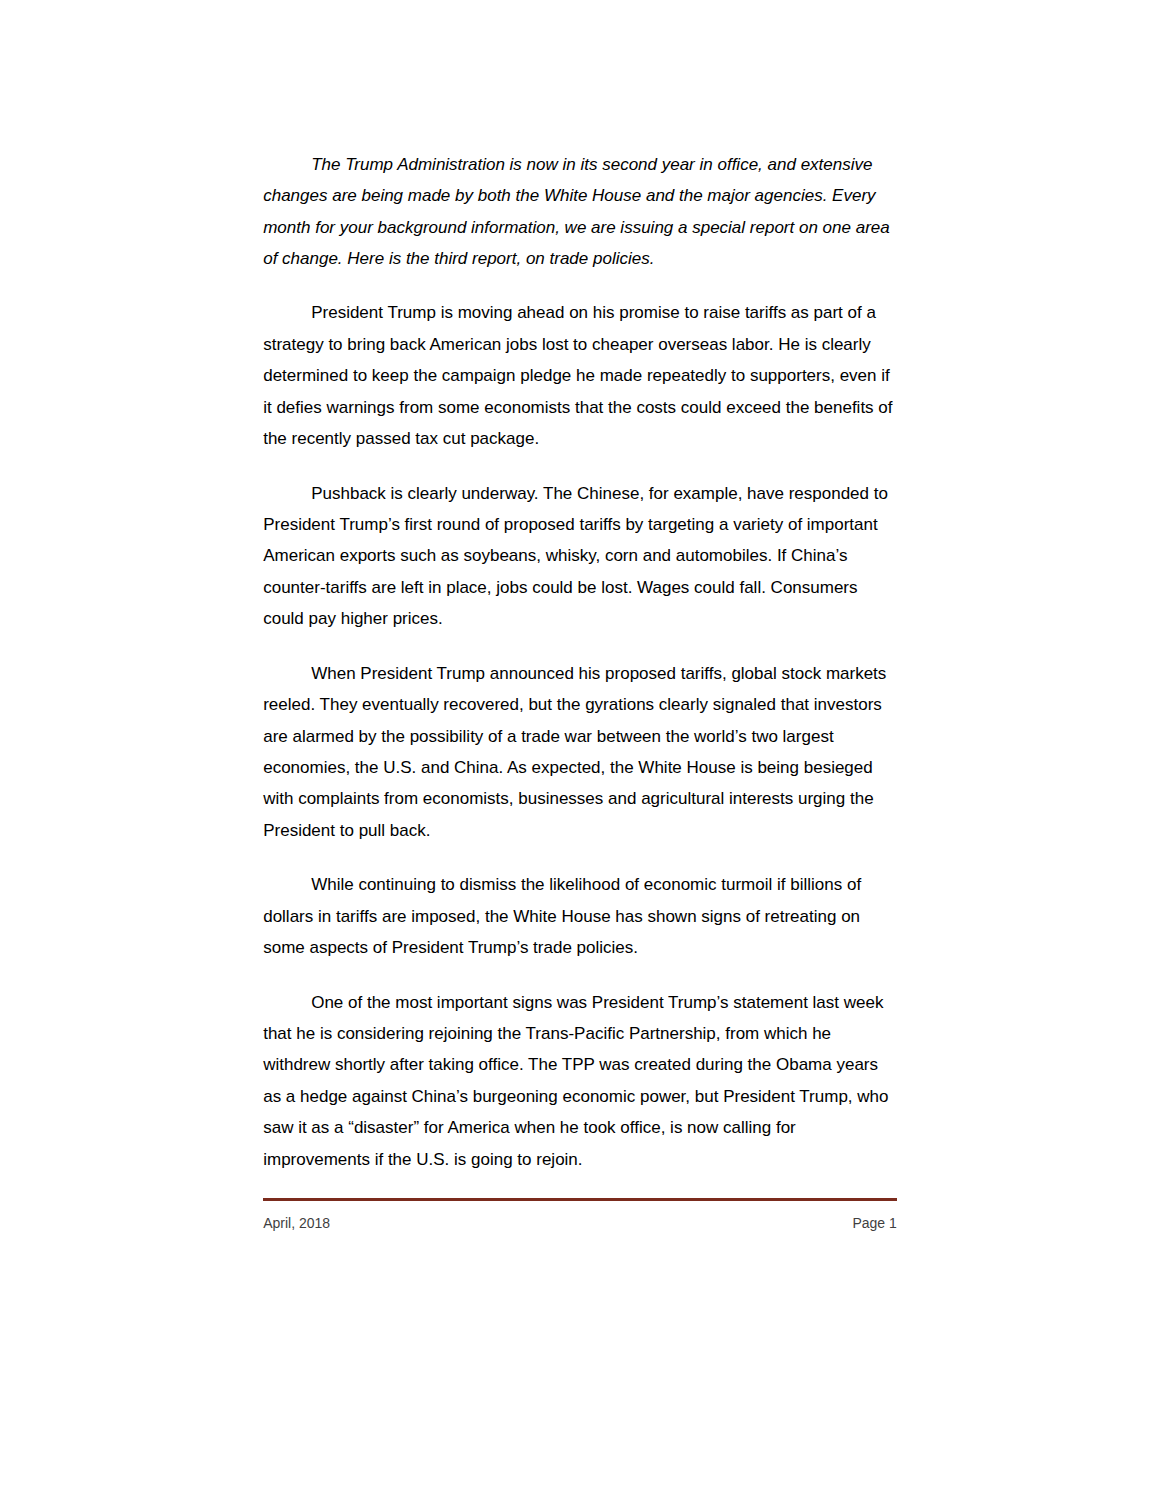The Trump Administration is now in its second year in office, and extensive changes are being made by both the White House and the major agencies. Every month for your background information, we are issuing a special report on one area of change. Here is the third report, on trade policies.
President Trump is moving ahead on his promise to raise tariffs as part of a strategy to bring back American jobs lost to cheaper overseas labor. He is clearly determined to keep the campaign pledge he made repeatedly to supporters, even if it defies warnings from some economists that the costs could exceed the benefits of the recently passed tax cut package.
Pushback is clearly underway. The Chinese, for example, have responded to President Trump’s first round of proposed tariffs by targeting a variety of important American exports such as soybeans, whisky, corn and automobiles. If China’s counter-tariffs are left in place, jobs could be lost. Wages could fall. Consumers could pay higher prices.
When President Trump announced his proposed tariffs, global stock markets reeled. They eventually recovered, but the gyrations clearly signaled that investors are alarmed by the possibility of a trade war between the world’s two largest economies, the U.S. and China. As expected, the White House is being besieged with complaints from economists, businesses and agricultural interests urging the President to pull back.
While continuing to dismiss the likelihood of economic turmoil if billions of dollars in tariffs are imposed, the White House has shown signs of retreating on some aspects of President Trump’s trade policies.
One of the most important signs was President Trump’s statement last week that he is considering rejoining the Trans-Pacific Partnership, from which he withdrew shortly after taking office. The TPP was created during the Obama years as a hedge against China’s burgeoning economic power, but President Trump, who saw it as a “disaster” for America when he took office, is now calling for improvements if the U.S. is going to rejoin.
April, 2018 Page 1